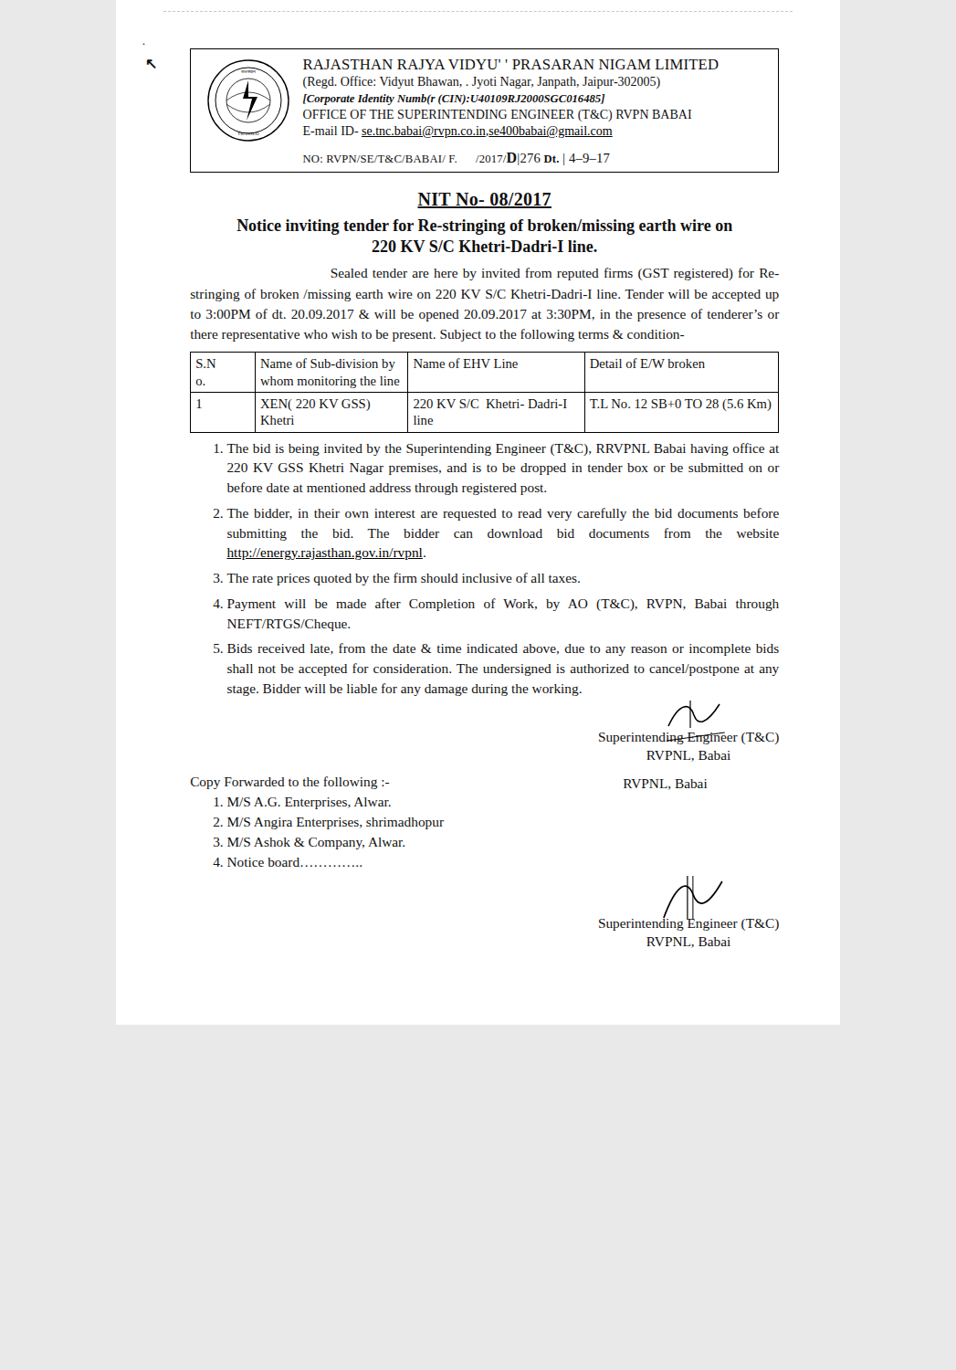·
↖
राजस्थान TRANSCO
RAJASTHAN RAJYA VIDYU' ' PRASARAN NIGAM LIMITED
(Regd. Office: Vidyut Bhawan, . Jyoti Nagar, Janpath, Jaipur-302005)
[Corporate Identity Numb(r (CIN):U40109RJ2000SGC016485]
OFFICE OF THE SUPERINTENDING ENGINEER (T&C) RVPN BABAI
E-mail ID- se.tnc.babai@rvpn.co.in,se400babai@gmail.com
NO: RVPN/SE/T&C/BABAI/ F. /2017/D|276 Dt. | 4–9–17
NIT No- 08/2017
Notice inviting tender for Re-stringing of broken/missing earth wire on
220 KV S/C Khetri-Dadri-I line.
Sealed tender are here by invited from reputed firms (GST registered) for Re-stringing of broken /missing earth wire on 220 KV S/C Khetri-Dadri-I line. Tender will be accepted up to 3:00PM of dt. 20.09.2017 & will be opened 20.09.2017 at 3:30PM, in the presence of tenderer’s or there representative who wish to be present. Subject to the following terms & condition-
| S.N o. | Name of Sub-division by whom monitoring the line | Name of EHV Line | Detail of E/W broken |
| --- | --- | --- | --- |
| 1 | XEN( 220 KV GSS) Khetri | 220 KV S/C Khetri- Dadri-I line | T.L No. 12 SB+0 TO 28 (5.6 Km) |
The bid is being invited by the Superintending Engineer (T&C), RRVPNL Babai having office at 220 KV GSS Khetri Nagar premises, and is to be dropped in tender box or be submitted on or before date at mentioned address through registered post.
The bidder, in their own interest are requested to read very carefully the bid documents before submitting the bid. The bidder can download bid documents from the website http://energy.rajasthan.gov.in/rvpnl.
The rate prices quoted by the firm should inclusive of all taxes.
Payment will be made after Completion of Work, by AO (T&C), RVPN, Babai through NEFT/RTGS/Cheque.
Bids received late, from the date & time indicated above, due to any reason or incomplete bids shall not be accepted for consideration. The undersigned is authorized to cancel/postpone at any stage. Bidder will be liable for any damage during the working.
Superintending Engineer (T&C)
RVPNL, Babai
Copy Forwarded to the following :-
M/S A.G. Enterprises, Alwar.
M/S Angira Enterprises, shrimadhopur
M/S Ashok & Company, Alwar.
Notice board…………..
RVPNL, Babai
Superintending Engineer (T&C)
RVPNL, Babai